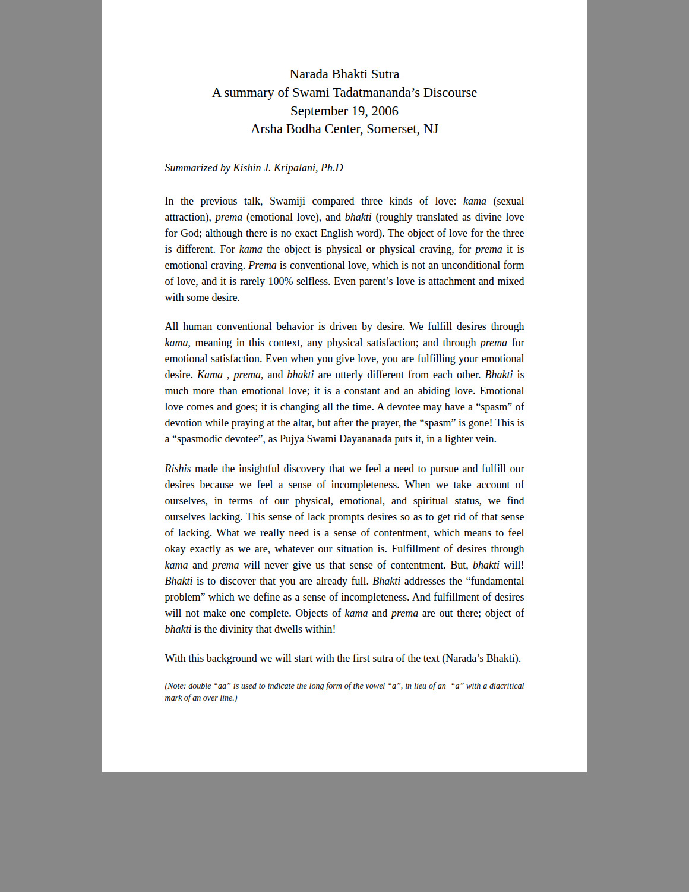Narada Bhakti Sutra A summary of Swami Tadatmananda’s Discourse September 19, 2006 Arsha Bodha Center, Somerset, NJ
Summarized by Kishin J. Kripalani, Ph.D
In the previous talk, Swamiji compared three kinds of love: kama (sexual attraction), prema (emotional love), and bhakti (roughly translated as divine love for God; although there is no exact English word). The object of love for the three is different. For kama the object is physical or physical craving, for prema it is emotional craving. Prema is conventional love, which is not an unconditional form of love, and it is rarely 100% selfless. Even parent’s love is attachment and mixed with some desire.
All human conventional behavior is driven by desire. We fulfill desires through kama, meaning in this context, any physical satisfaction; and through prema for emotional satisfaction. Even when you give love, you are fulfilling your emotional desire. Kama , prema, and bhakti are utterly different from each other. Bhakti is much more than emotional love; it is a constant and an abiding love. Emotional love comes and goes; it is changing all the time. A devotee may have a “spasm” of devotion while praying at the altar, but after the prayer, the “spasm” is gone! This is a “spasmodic devotee”, as Pujya Swami Dayananada puts it, in a lighter vein.
Rishis made the insightful discovery that we feel a need to pursue and fulfill our desires because we feel a sense of incompleteness. When we take account of ourselves, in terms of our physical, emotional, and spiritual status, we find ourselves lacking. This sense of lack prompts desires so as to get rid of that sense of lacking. What we really need is a sense of contentment, which means to feel okay exactly as we are, whatever our situation is. Fulfillment of desires through kama and prema will never give us that sense of contentment. But, bhakti will! Bhakti is to discover that you are already full. Bhakti addresses the “fundamental problem” which we define as a sense of incompleteness. And fulfillment of desires will not make one complete. Objects of kama and prema are out there; object of bhakti is the divinity that dwells within!
With this background we will start with the first sutra of the text (Narada’s Bhakti).
(Note: double “aa” is used to indicate the long form of the vowel “a”, in lieu of an “a” with a diacritical mark of an over line.)